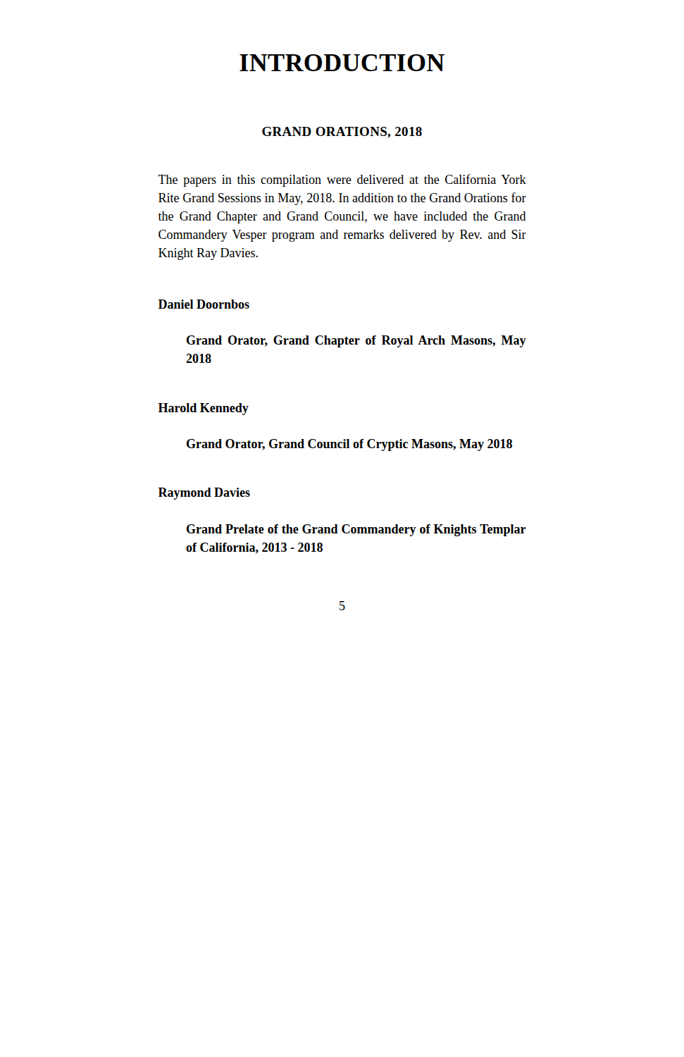INTRODUCTION
GRAND ORATIONS, 2018
The papers in this compilation were delivered at the California York Rite Grand Sessions in May, 2018. In addition to the Grand Orations for the Grand Chapter and Grand Council, we have included the Grand Commandery Vesper program and remarks delivered by Rev. and Sir Knight Ray Davies.
Daniel Doornbos
Grand Orator, Grand Chapter of Royal Arch Masons, May 2018
Harold Kennedy
Grand Orator, Grand Council of Cryptic Masons, May 2018
Raymond Davies
Grand Prelate of the Grand Commandery of Knights Templar of California, 2013 - 2018
5